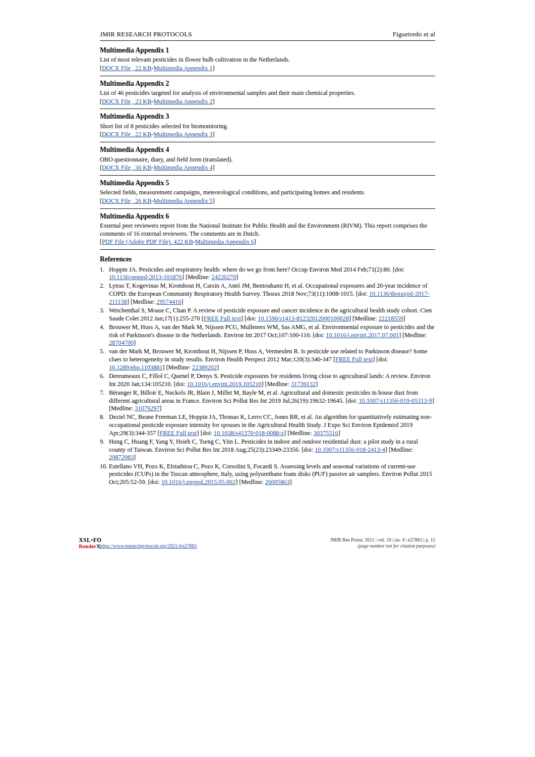JMIR RESEARCH PROTOCOLS
Figueiredo et al
Multimedia Appendix 1
List of most relevant pesticides in flower bulb cultivation in the Netherlands.
[DOCX File , 22 KB-Multimedia Appendix 1]
Multimedia Appendix 2
List of 46 pesticides targeted for analysis of environmental samples and their main chemical properties.
[DOCX File , 23 KB-Multimedia Appendix 2]
Multimedia Appendix 3
Short list of 8 pesticides selected for biomonitoring.
[DOCX File , 22 KB-Multimedia Appendix 3]
Multimedia Appendix 4
OBO questionnaire, diary, and field form (translated).
[DOCX File , 36 KB-Multimedia Appendix 4]
Multimedia Appendix 5
Selected fields, measurement campaigns, meteorological conditions, and participating homes and residents.
[DOCX File , 26 KB-Multimedia Appendix 5]
Multimedia Appendix 6
External peer reviewers report from the National Institute for Public Health and the Environment (RIVM). This report comprises the comments of 16 external reviewers. The comments are in Dutch.
[PDF File (Adobe PDF File), 422 KB-Multimedia Appendix 6]
References
Hoppin JA. Pesticides and respiratory health: where do we go from here? Occup Environ Med 2014 Feb;71(2):80. [doi: 10.1136/oemed-2013-101876] [Medline: 24220270]
Lytras T, Kogevinas M, Kromhout H, Carsin A, Antó JM, Bentouhami H, et al. Occupational exposures and 20-year incidence of COPD: the European Community Respiratory Health Survey. Thorax 2018 Nov;73(11):1008-1015. [doi: 10.1136/thoraxjnl-2017-211158] [Medline: 29574416]
Weichenthal S, Moase C, Chan P. A review of pesticide exposure and cancer incidence in the agricultural health study cohort. Cien Saude Colet 2012 Jan;17(1):255-270 [FREE Full text] [doi: 10.1590/s1413-81232012000100028] [Medline: 22218559]
Brouwer M, Huss A, van der Mark M, Nijssen PCG, Mulleners WM, Sas AMG, et al. Environmental exposure to pesticides and the risk of Parkinson's disease in the Netherlands. Environ Int 2017 Oct;107:100-110. [doi: 10.1016/j.envint.2017.07.001] [Medline: 28704700]
van der Mark M, Brouwer M, Kromhout H, Nijssen P, Huss A, Vermeulen R. Is pesticide use related to Parkinson disease? Some clues to heterogeneity in study results. Environ Health Perspect 2012 Mar;120(3):340-347 [FREE Full text] [doi: 10.1289/ehp.1103881] [Medline: 22389202]
Dereumeaux C, Fillol C, Quenel P, Denys S. Pesticide exposures for residents living close to agricultural lands: A review. Environ Int 2020 Jan;134:105210. [doi: 10.1016/j.envint.2019.105210] [Medline: 31739132]
Béranger R, Billoir E, Nuckols JR, Blain J, Millet M, Bayle M, et al. Agricultural and domestic pesticides in house dust from different agricultural areas in France. Environ Sci Pollut Res Int 2019 Jul;26(19):19632-19645. [doi: 10.1007/s11356-019-05313-9] [Medline: 31079297]
Deziel NC, Beane Freeman LE, Hoppin JA, Thomas K, Lerro CC, Jones RR, et al. An algorithm for quantitatively estimating non-occupational pesticide exposure intensity for spouses in the Agricultural Health Study. J Expo Sci Environ Epidemiol 2019 Apr;29(3):344-357 [FREE Full text] [doi: 10.1038/s41370-018-0088-z] [Medline: 30375516]
Hung C, Huang F, Yang Y, Hsieh C, Tseng C, Yiin L. Pesticides in indoor and outdoor residential dust: a pilot study in a rural county of Taiwan. Environ Sci Pollut Res Int 2018 Aug;25(23):23349-23356. [doi: 10.1007/s11356-018-2413-4] [Medline: 29872983]
Estellano VH, Pozo K, Efstathiou C, Pozo K, Corsolini S, Focardi S. Assessing levels and seasonal variations of current-use pesticides (CUPs) in the Tuscan atmosphere, Italy, using polyurethane foam disks (PUF) passive air samplers. Environ Pollut 2015 Oct;205:52-59. [doi: 10.1016/j.envpol.2015.05.002] [Medline: 26005863]
XSL•FO
RenderX
https://www.researchprotocols.org/2021/4/e27883
JMIR Res Protoc 2021 | vol. 10 | iss. 4 | e27883 | p. 15
(page number not for citation purposes)